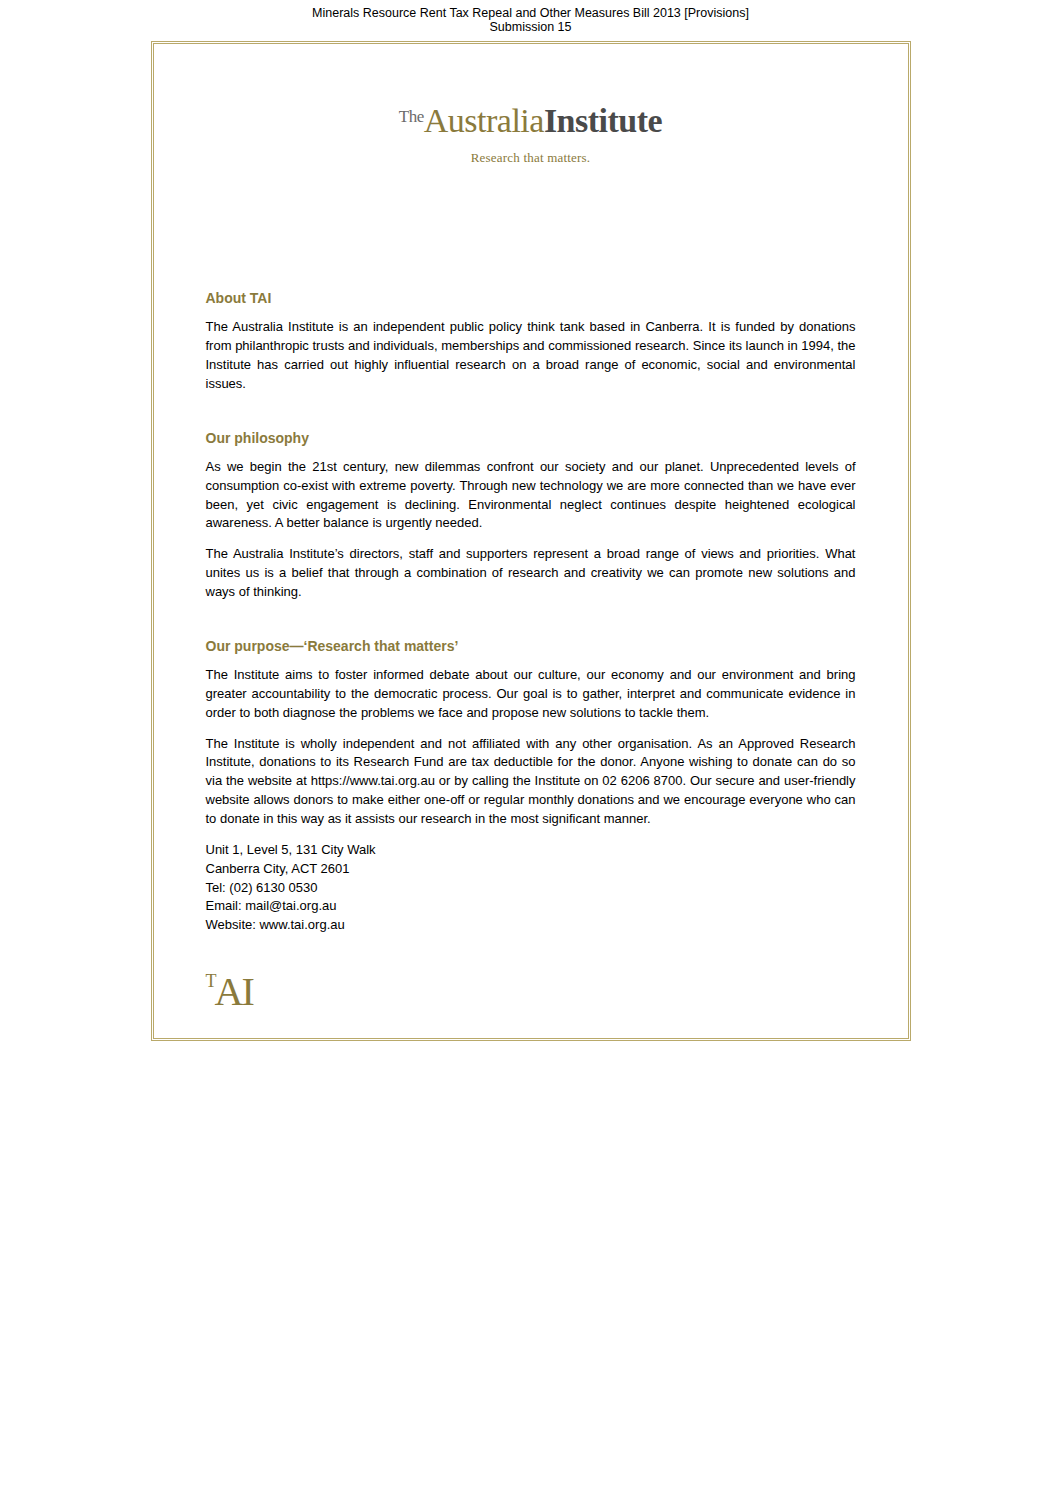Minerals Resource Rent Tax Repeal and Other Measures Bill 2013 [Provisions]
Submission 15
The Australia Institute
Research that matters.
About TAI
The Australia Institute is an independent public policy think tank based in Canberra. It is funded by donations from philanthropic trusts and individuals, memberships and commissioned research. Since its launch in 1994, the Institute has carried out highly influential research on a broad range of economic, social and environmental issues.
Our philosophy
As we begin the 21st century, new dilemmas confront our society and our planet. Unprecedented levels of consumption co-exist with extreme poverty. Through new technology we are more connected than we have ever been, yet civic engagement is declining. Environmental neglect continues despite heightened ecological awareness. A better balance is urgently needed.
The Australia Institute’s directors, staff and supporters represent a broad range of views and priorities. What unites us is a belief that through a combination of research and creativity we can promote new solutions and ways of thinking.
Our purpose—‘Research that matters’
The Institute aims to foster informed debate about our culture, our economy and our environment and bring greater accountability to the democratic process. Our goal is to gather, interpret and communicate evidence in order to both diagnose the problems we face and propose new solutions to tackle them.
The Institute is wholly independent and not affiliated with any other organisation. As an Approved Research Institute, donations to its Research Fund are tax deductible for the donor. Anyone wishing to donate can do so via the website at https://www.tai.org.au or by calling the Institute on 02 6206 8700. Our secure and user-friendly website allows donors to make either one-off or regular monthly donations and we encourage everyone who can to donate in this way as it assists our research in the most significant manner.
Unit 1, Level 5, 131 City Walk
Canberra City, ACT 2601
Tel: (02) 6130 0530
Email: mail@tai.org.au
Website: www.tai.org.au
TAI